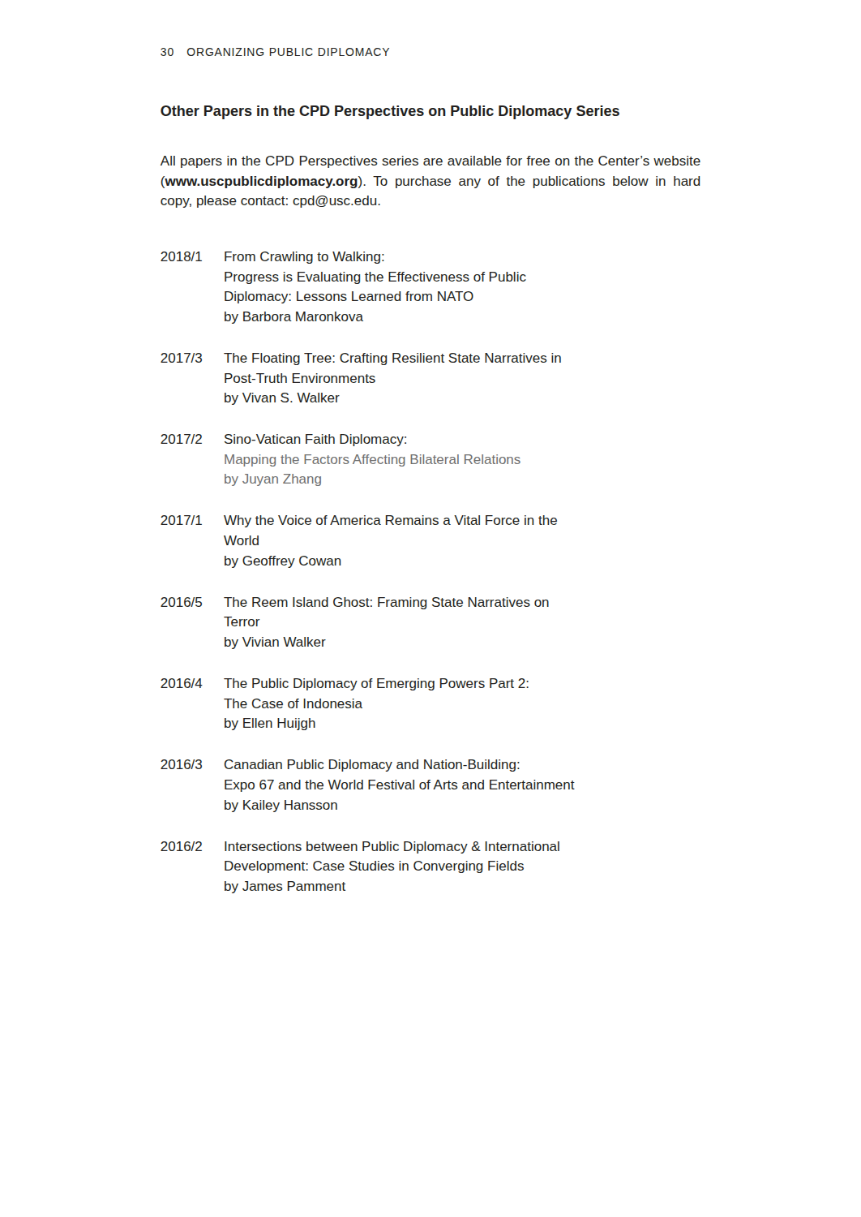30 ORGANIZING PUBLIC DIPLOMACY
Other Papers in the CPD Perspectives on Public Diplomacy Series
All papers in the CPD Perspectives series are available for free on the Center’s website (www.uscpublicdiplomacy.org). To purchase any of the publications below in hard copy, please contact: cpd@usc.edu.
2018/1 From Crawling to Walking: Progress is Evaluating the Effectiveness of Public Diplomacy: Lessons Learned from NATO by Barbora Maronkova
2017/3 The Floating Tree: Crafting Resilient State Narratives in Post-Truth Environments by Vivan S. Walker
2017/2 Sino-Vatican Faith Diplomacy: Mapping the Factors Affecting Bilateral Relations by Juyan Zhang
2017/1 Why the Voice of America Remains a Vital Force in the World by Geoffrey Cowan
2016/5 The Reem Island Ghost: Framing State Narratives on Terror by Vivian Walker
2016/4 The Public Diplomacy of Emerging Powers Part 2: The Case of Indonesia by Ellen Huijgh
2016/3 Canadian Public Diplomacy and Nation-Building: Expo 67 and the World Festival of Arts and Entertainment by Kailey Hansson
2016/2 Intersections between Public Diplomacy & International Development: Case Studies in Converging Fields by James Pamment